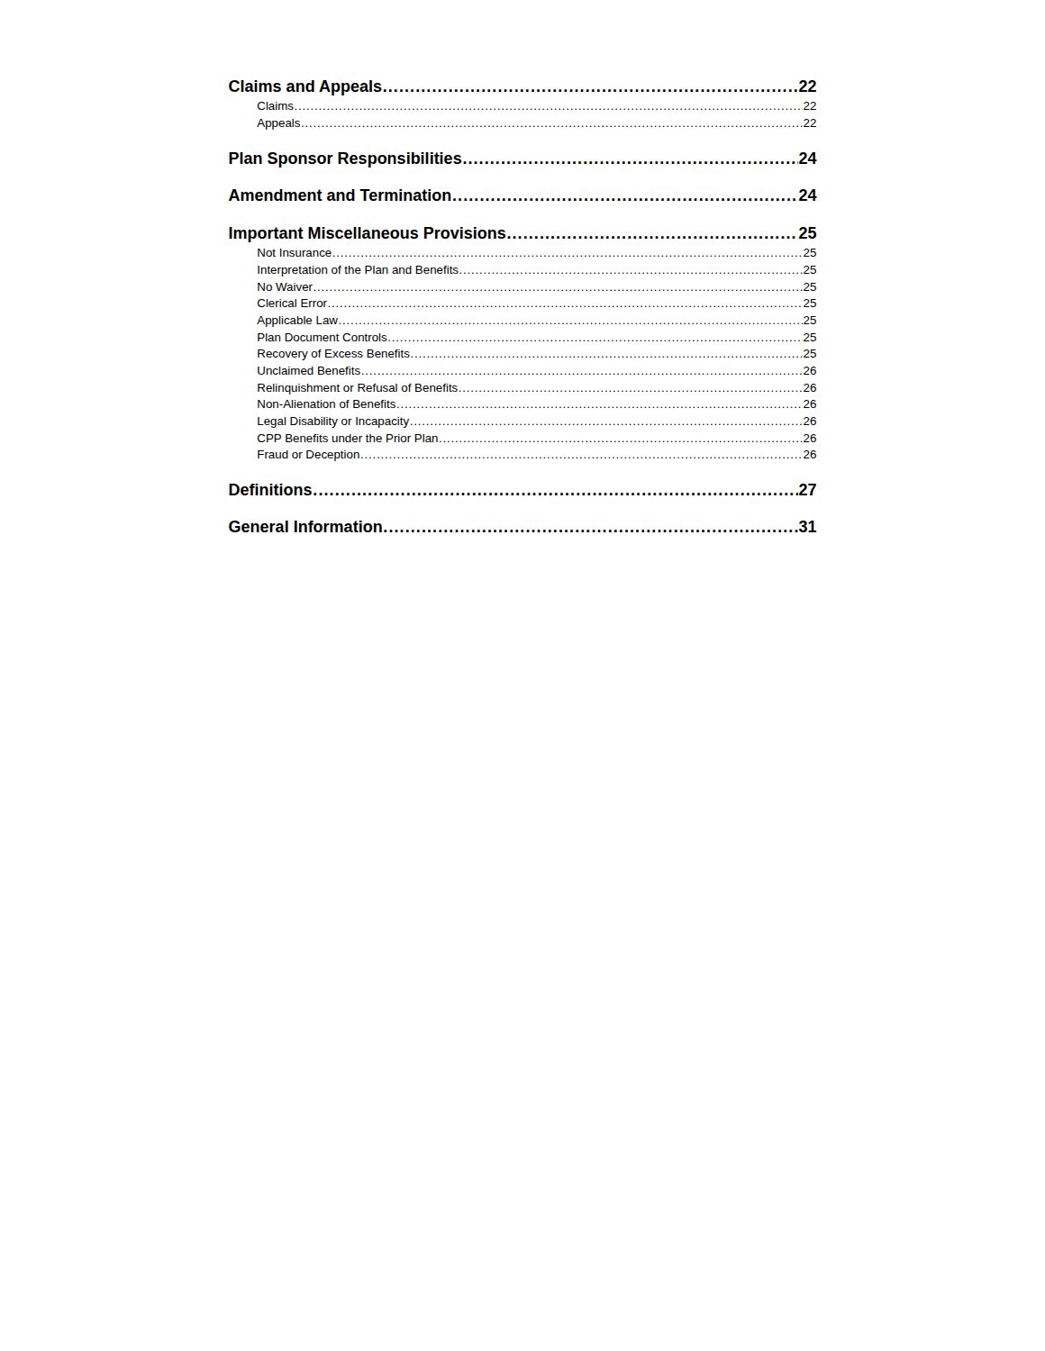Claims and Appeals .................................................................................................................................................................................................................................................................. 22
Claims .......................................................................................................................................................................................................................................................................................................................... 22
Appeals ........................................................................................................................................................................................................................................................................................................................ 22
Plan Sponsor Responsibilities ................................................................................................................................................................................................................................. 24
Amendment and Termination ................................................................................................................................................................................................................................. 24
Important Miscellaneous Provisions ................................................................................................................................................................................................................. 25
Not Insurance ............................................................................................................................................................................................................................................................................................. 25
Interpretation of the Plan and Benefits ............................................................................................................................................................................................................................................. 25
No Waiver .................................................................................................................................................................................................................................................................................................... 25
Clerical Error ................................................................................................................................................................................................................................................................................................ 25
Applicable Law .......................................................................................................................................................................................................................................................................................... 25
Plan Document Controls ............................................................................................................................................................................................................................................................. 25
Recovery of Excess Benefits ..................................................................................................................................................................................................................................................... 25
Unclaimed Benefits ..................................................................................................................................................................................................................................................................... 26
Relinquishment or Refusal of Benefits ............................................................................................................................................................................................................................................. 26
Non-Alienation of Benefits ......................................................................................................................................................................................................................................................... 26
Legal Disability or Incapacity ................................................................................................................................................................................................................................................... 26
CPP Benefits under the Prior Plan ..................................................................................................................................................................................................................................... 26
Fraud or Deception ..................................................................................................................................................................................................................................................................... 26
Definitions ................................................................................................................................................................................................................................................................. 27
General Information ................................................................................................................................................................................................................................................. 31